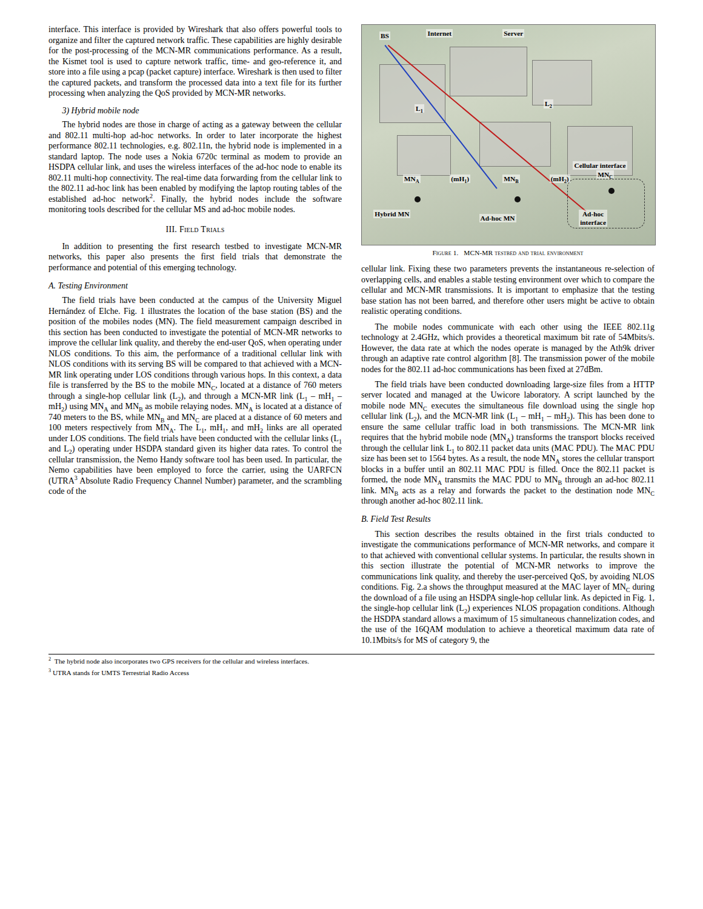interface. This interface is provided by Wireshark that also offers powerful tools to organize and filter the captured network traffic. These capabilities are highly desirable for the post-processing of the MCN-MR communications performance. As a result, the Kismet tool is used to capture network traffic, time- and geo-reference it, and store into a file using a pcap (packet capture) interface. Wireshark is then used to filter the captured packets, and transform the processed data into a text file for its further processing when analyzing the QoS provided by MCN-MR networks.
3) Hybrid mobile node
The hybrid nodes are those in charge of acting as a gateway between the cellular and 802.11 multi-hop ad-hoc networks. In order to later incorporate the highest performance 802.11 technologies, e.g. 802.11n, the hybrid node is implemented in a standard laptop. The node uses a Nokia 6720c terminal as modem to provide an HSDPA cellular link, and uses the wireless interfaces of the ad-hoc node to enable its 802.11 multi-hop connectivity. The real-time data forwarding from the cellular link to the 802.11 ad-hoc link has been enabled by modifying the laptop routing tables of the established ad-hoc network2. Finally, the hybrid nodes include the software monitoring tools described for the cellular MS and ad-hoc mobile nodes.
III. Field Trials
In addition to presenting the first research testbed to investigate MCN-MR networks, this paper also presents the first field trials that demonstrate the performance and potential of this emerging technology.
A. Testing Environment
The field trials have been conducted at the campus of the University Miguel Hernández of Elche. Fig. 1 illustrates the location of the base station (BS) and the position of the mobiles nodes (MN). The field measurement campaign described in this section has been conducted to investigate the potential of MCN-MR networks to improve the cellular link quality, and thereby the end-user QoS, when operating under NLOS conditions. To this aim, the performance of a traditional cellular link with NLOS conditions with its serving BS will be compared to that achieved with a MCN-MR link operating under LOS conditions through various hops. In this context, a data file is transferred by the BS to the mobile MNC, located at a distance of 760 meters through a single-hop cellular link (L2), and through a MCN-MR link (L1 – mH1 – mH2) using MNA and MNB as mobile relaying nodes. MNA is located at a distance of 740 meters to the BS, while MNB and MNC are placed at a distance of 60 meters and 100 meters respectively from MNA. The L1, mH1, and mH2 links are all operated under LOS conditions. The field trials have been conducted with the cellular links (L1 and L2) operating under HSDPA standard given its higher data rates. To control the cellular transmission, the Nemo Handy software tool has been used. In particular, the Nemo capabilities have been employed to force the carrier, using the UARFCN (UTRA3 Absolute Radio Frequency Channel Number) parameter, and the scrambling code of the
BS
Internet
Server
L1
L2
Cellular interface
MNA
(mH1)
MNB
(mH2)
MNC
Hybrid MN
Ad-hoc MN
Ad-hoc
interface
Figure 1. MCN-MR testbed and trial environment
cellular link. Fixing these two parameters prevents the instantaneous re-selection of overlapping cells, and enables a stable testing environment over which to compare the cellular and MCN-MR transmissions. It is important to emphasize that the testing base station has not been barred, and therefore other users might be active to obtain realistic operating conditions.
The mobile nodes communicate with each other using the IEEE 802.11g technology at 2.4GHz, which provides a theoretical maximum bit rate of 54Mbits/s. However, the data rate at which the nodes operate is managed by the Ath9k driver through an adaptive rate control algorithm [8]. The transmission power of the mobile nodes for the 802.11 ad-hoc communications has been fixed at 27dBm.
The field trials have been conducted downloading large-size files from a HTTP server located and managed at the Uwicore laboratory. A script launched by the mobile node MNC executes the simultaneous file download using the single hop cellular link (L2), and the MCN-MR link (L1 – mH1 – mH2). This has been done to ensure the same cellular traffic load in both transmissions. The MCN-MR link requires that the hybrid mobile node (MNA) transforms the transport blocks received through the cellular link L1 to 802.11 packet data units (MAC PDU). The MAC PDU size has been set to 1564 bytes. As a result, the node MNA stores the cellular transport blocks in a buffer until an 802.11 MAC PDU is filled. Once the 802.11 packet is formed, the node MNA transmits the MAC PDU to MNB through an ad-hoc 802.11 link. MNB acts as a relay and forwards the packet to the destination node MNC through another ad-hoc 802.11 link.
B. Field Test Results
This section describes the results obtained in the first trials conducted to investigate the communications performance of MCN-MR networks, and compare it to that achieved with conventional cellular systems. In particular, the results shown in this section illustrate the potential of MCN-MR networks to improve the communications link quality, and thereby the user-perceived QoS, by avoiding NLOS conditions. Fig. 2.a shows the throughput measured at the MAC layer of MNC during the download of a file using an HSDPA single-hop cellular link. As depicted in Fig. 1, the single-hop cellular link (L2) experiences NLOS propagation conditions. Although the HSDPA standard allows a maximum of 15 simultaneous channelization codes, and the use of the 16QAM modulation to achieve a theoretical maximum data rate of 10.1Mbits/s for MS of category 9, the
2 The hybrid node also incorporates two GPS receivers for the cellular and wireless interfaces.
3 UTRA stands for UMTS Terrestrial Radio Access